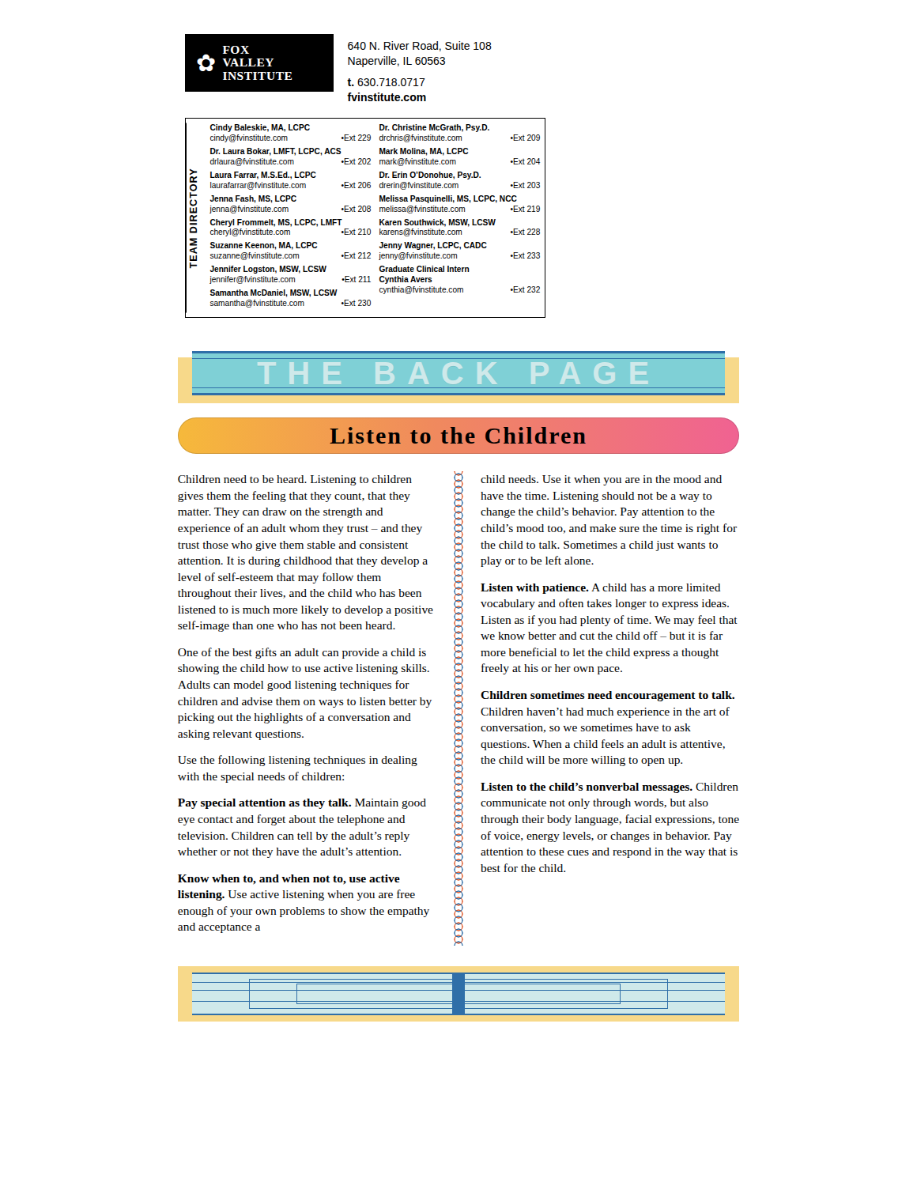✿
FOX
VALLEY
INSTITUTE
640 N. River Road, Suite 108
Naperville, IL 60563
t. 630.718.0717
fvinstitute.com
TEAM DIRECTORY
Cindy Baleskie, MA, LCPC
cindy@fvinstitute.com•Ext 229
Dr. Laura Bokar, LMFT, LCPC, ACS
drlaura@fvinstitute.com•Ext 202
Laura Farrar, M.S.Ed., LCPC
laurafarrar@fvinstitute.com•Ext 206
Jenna Fash, MS, LCPC
jenna@fvinstitute.com•Ext 208
Cheryl Frommelt, MS, LCPC, LMFT
cheryl@fvinstitute.com•Ext 210
Suzanne Keenon, MA, LCPC
suzanne@fvinstitute.com•Ext 212
Jennifer Logston, MSW, LCSW
jennifer@fvinstitute.com•Ext 211
Samantha McDaniel, MSW, LCSW
samantha@fvinstitute.com•Ext 230
Dr. Christine McGrath, Psy.D.
drchris@fvinstitute.com•Ext 209
Mark Molina, MA, LCPC
mark@fvinstitute.com•Ext 204
Dr. Erin O’Donohue, Psy.D.
drerin@fvinstitute.com•Ext 203
Melissa Pasquinelli, MS, LCPC, NCC
melissa@fvinstitute.com•Ext 219
Karen Southwick, MSW, LCSW
karens@fvinstitute.com•Ext 228
Jenny Wagner, LCPC, CADC
jenny@fvinstitute.com•Ext 233
Graduate Clinical Intern
Cynthia Avers
cynthia@fvinstitute.com•Ext 232
THE BACK PAGE
Listen to the Children
Children need to be heard. Listening to children gives them the feeling that they count, that they matter. They can draw on the strength and experience of an adult whom they trust – and they trust those who give them stable and consistent attention. It is during childhood that they develop a level of self-esteem that may follow them throughout their lives, and the child who has been listened to is much more likely to develop a positive self-image than one who has not been heard.
One of the best gifts an adult can provide a child is showing the child how to use active listening skills. Adults can model good listening techniques for children and advise them on ways to listen better by picking out the highlights of a conversation and asking relevant questions.
Use the following listening techniques in dealing with the special needs of children:
Pay special attention as they talk. Maintain good eye contact and forget about the telephone and television. Children can tell by the adult’s reply whether or not they have the adult’s attention.
Know when to, and when not to, use active listening. Use active listening when you are free enough of your own problems to show the empathy and acceptance a
child needs. Use it when you are in the mood and have the time. Listening should not be a way to change the child’s behavior. Pay attention to the child’s mood too, and make sure the time is right for the child to talk. Sometimes a child just wants to play or to be left alone.
Listen with patience. A child has a more limited vocabulary and often takes longer to express ideas. Listen as if you had plenty of time. We may feel that we know better and cut the child off – but it is far more beneficial to let the child express a thought freely at his or her own pace.
Children sometimes need encouragement to talk. Children haven’t had much experience in the art of conversation, so we sometimes have to ask questions. When a child feels an adult is attentive, the child will be more willing to open up.
Listen to the child’s nonverbal messages. Children communicate not only through words, but also through their body language, facial expressions, tone of voice, energy levels, or changes in behavior. Pay attention to these cues and respond in the way that is best for the child.